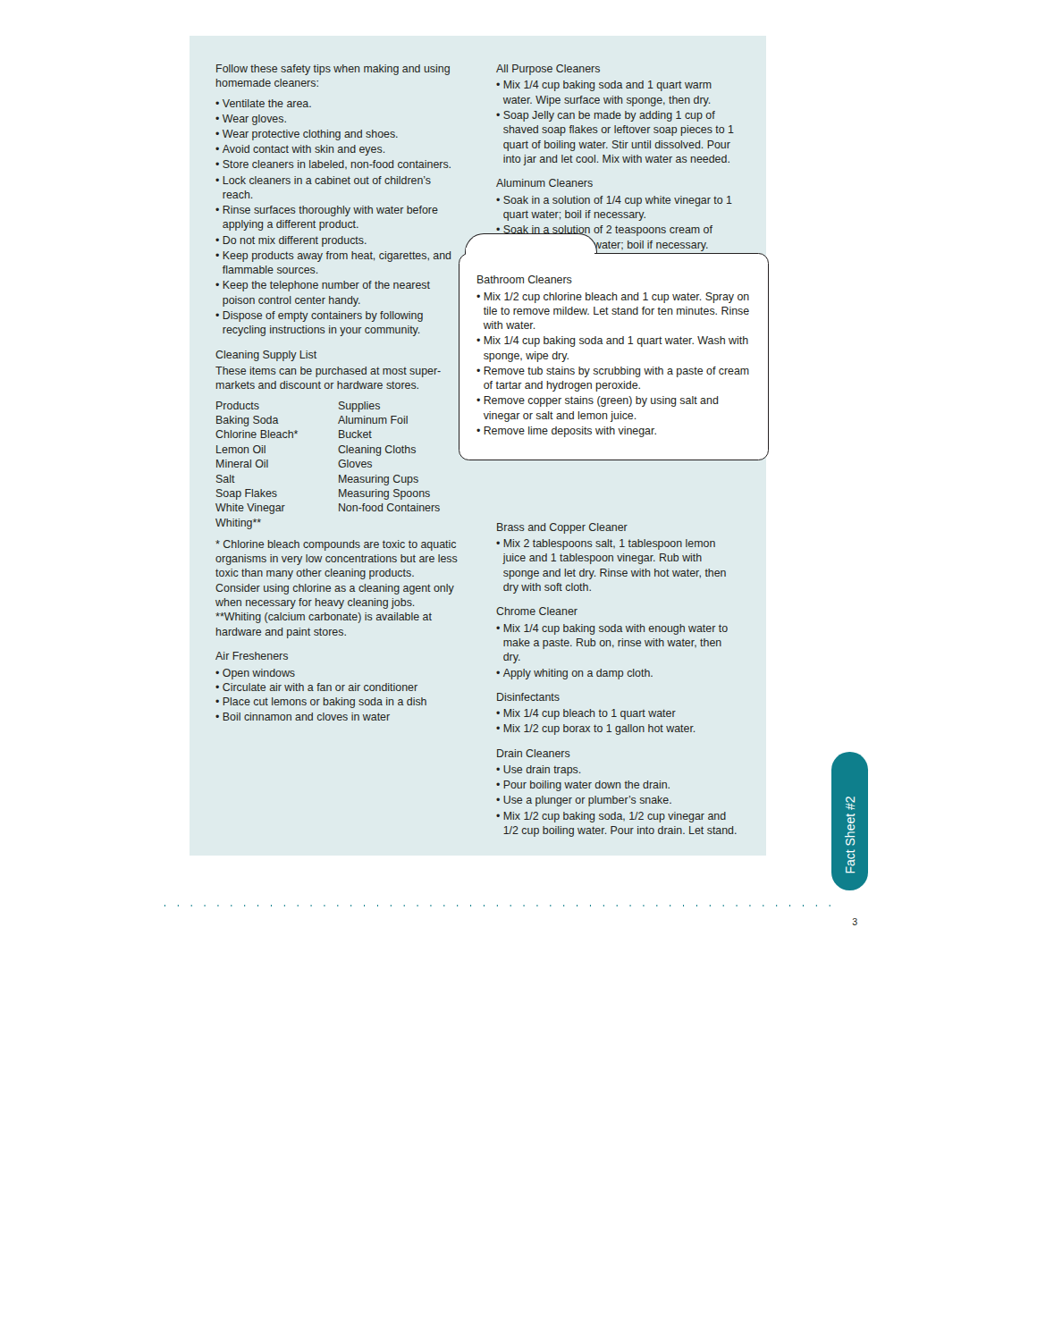Follow these safety tips when making and using homemade cleaners:
Ventilate the area.
Wear gloves.
Wear protective clothing and shoes.
Avoid contact with skin and eyes.
Store cleaners in labeled, non-food containers.
Lock cleaners in a cabinet out of children’s reach.
Rinse surfaces thoroughly with water before applying a different product.
Do not mix different products.
Keep products away from heat, cigarettes, and flammable sources.
Keep the telephone number of the nearest poison control center handy.
Dispose of empty containers by following recycling instructions in your community.
Cleaning Supply List
These items can be purchased at most super­markets and discount or hardware stores.
Products
Baking Soda
Chlorine Bleach*
Lemon Oil
Mineral Oil
Salt
Soap Flakes
White Vinegar
Whiting**
Supplies
Aluminum Foil
Bucket
Cleaning Cloths
Gloves
Measuring Cups
Measuring Spoons
Non-food Containers
* Chlorine bleach compounds are toxic to aquatic organisms in very low concentrations but are less toxic than many other cleaning products. Consider using chlorine as a clean­ing agent only when necessary for heavy cleaning jobs.
**Whiting (calcium carbonate) is available at hardware and paint stores.
Air Fresheners
Open windows
Circulate air with a fan or air conditioner
Place cut lemons or baking soda in a dish
Boil cinnamon and cloves in water
All Purpose Cleaners
Mix 1/4 cup baking soda and 1 quart warm water. Wipe surface with sponge, then dry.
Soap Jelly can be made by adding 1 cup of shaved soap flakes or leftover soap pieces to 1 quart of boiling water. Stir until dissolved. Pour into jar and let cool. Mix with water as needed.
Aluminum Cleaners
Soak in a solution of 1/4 cup white vinegar to 1 quart water; boil if necessary.
Soak in a solution of 2 teaspoons cream of tartar in 1 quart of water; boil if necessary.
Brass and Copper Cleaner
Mix 2 tablespoons salt, 1 tablespoon lemon juice and 1 tablespoon vinegar. Rub with sponge and let dry. Rinse with hot water, then dry with soft cloth.
Chrome Cleaner
Mix 1/4 cup baking soda with enough water to make a paste. Rub on, rinse with water, then dry.
Apply whiting on a damp cloth.
Disinfectants
Mix 1/4 cup bleach to 1 quart water
Mix 1/2 cup borax to 1 gallon hot water.
Drain Cleaners
Use drain traps.
Pour boiling water down the drain.
Use a plunger or plumber’s snake.
Mix 1/2 cup baking soda, 1/2 cup vinegar and 1/2 cup boiling water. Pour into drain. Let stand.
Bathroom Cleaners
Mix 1/2 cup chlorine bleach and 1 cup water. Spray on tile to remove mildew. Let stand for ten minutes. Rinse with water.
Mix 1/4 cup baking soda and 1 quart water. Wash with sponge, wipe dry.
Remove tub stains by scrubbing with a paste of cream of tartar and hydrogen peroxide.
Remove copper stains (green) by using salt and vinegar or salt and lemon juice.
Remove lime deposits with vinegar.
Fact Sheet #2
3